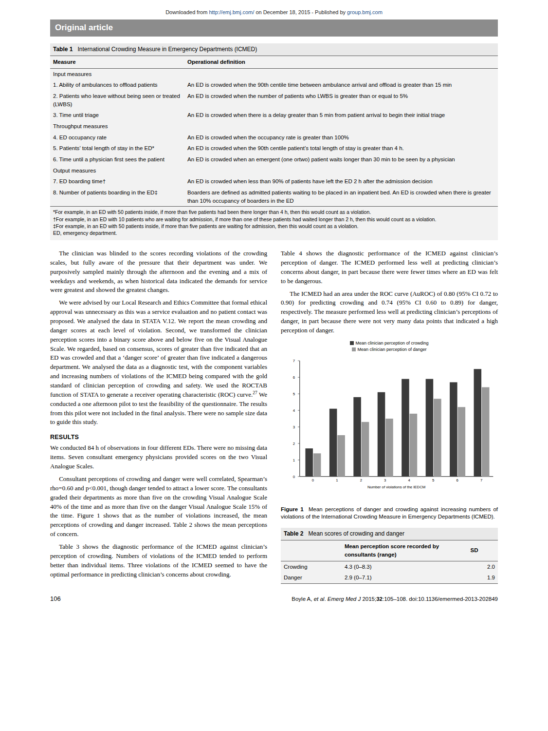Downloaded from http://emj.bmj.com/ on December 18, 2015 - Published by group.bmj.com
Original article
Table 1 International Crowding Measure in Emergency Departments (ICMED)
| Measure | Operational definition |
| --- | --- |
| Input measures | |
| 1. Ability of ambulances to offload patients | An ED is crowded when the 90th centile time between ambulance arrival and offload is greater than 15 min |
| 2. Patients who leave without being seen or treated (LWBS) | An ED is crowded when the number of patients who LWBS is greater than or equal to 5% |
| 3. Time until triage | An ED is crowded when there is a delay greater than 5 min from patient arrival to begin their initial triage |
| Throughput measures | |
| 4. ED occupancy rate | An ED is crowded when the occupancy rate is greater than 100% |
| 5. Patients’ total length of stay in the ED* | An ED is crowded when the 90th centile patient’s total length of stay is greater than 4 h. |
| 6. Time until a physician first sees the patient | An ED is crowded when an emergent (one ortwo) patient waits longer than 30 min to be seen by a physician |
| Output measures | |
| 7. ED boarding time† | An ED is crowded when less than 90% of patients have left the ED 2 h after the admission decision |
| 8. Number of patients boarding in the ED‡ | Boarders are defined as admitted patients waiting to be placed in an inpatient bed. An ED is crowded when there is greater than 10% occupancy of boarders in the ED |
*For example, in an ED with 50 patients inside, if more than five patients had been there longer than 4 h, then this would count as a violation.
†For example, in an ED with 10 patients who are waiting for admission, if more than one of these patients had waited longer than 2 h, then this would count as a violation.
‡For example, in an ED with 50 patients inside, if more than five patients are waiting for admission, then this would count as a violation.
ED, emergency department.
The clinician was blinded to the scores recording violations of the crowding scales, but fully aware of the pressure that their department was under. We purposively sampled mainly through the afternoon and the evening and a mix of weekdays and weekends, as when historical data indicated the demands for service were greatest and showed the greatest changes.
We were advised by our Local Research and Ethics Committee that formal ethical approval was unnecessary as this was a service evaluation and no patient contact was proposed. We analysed the data in STATA V.12. We report the mean crowding and danger scores at each level of violation. Second, we transformed the clinician perception scores into a binary score above and below five on the Visual Analogue Scale. We regarded, based on consensus, scores of greater than five indicated that an ED was crowded and that a ‘danger score’ of greater than five indicated a dangerous department. We analysed the data as a diagnostic test, with the component variables and increasing numbers of violations of the ICMED being compared with the gold standard of clinician perception of crowding and safety. We used the ROCTAB function of STATA to generate a receiver operating characteristic (ROC) curve.27 We conducted a one afternoon pilot to test the feasibility of the questionnaire. The results from this pilot were not included in the final analysis. There were no sample size data to guide this study.
Results
We conducted 84 h of observations in four different EDs. There were no missing data items. Seven consultant emergency physicians provided scores on the two Visual Analogue Scales.
Consultant perceptions of crowding and danger were well correlated, Spearman’s rho=0.60 and p<0.001, though danger tended to attract a lower score. The consultants graded their departments as more than five on the crowding Visual Analogue Scale 40% of the time and as more than five on the danger Visual Analogue Scale 15% of the time. Figure 1 shows that as the number of violations increased, the mean perceptions of crowding and danger increased. Table 2 shows the mean perceptions of concern.
Table 3 shows the diagnostic performance of the ICMED against clinician’s perception of crowding. Numbers of violations of the ICMED tended to perform better than individual items. Three violations of the ICMED seemed to have the optimal performance in predicting clinician’s concerns about crowding.
Table 4 shows the diagnostic performance of the ICMED against clinician’s perception of danger. The ICMED performed less well at predicting clinician’s concerns about danger, in part because there were fewer times where an ED was felt to be dangerous.
The ICMED had an area under the ROC curve (AuROC) of 0.80 (95% CI 0.72 to 0.90) for predicting crowding and 0.74 (95% CI 0.60 to 0.89) for danger, respectively. The measure performed less well at predicting clinician’s perceptions of danger, in part because there were not very many data points that indicated a high perception of danger.
Mean clinician perception of crowding
Mean clinician perception of danger
0 1 2 3 4 5 6 7 0 1 2 3 4 5 6 7 Number of violations of the IEDCM
Figure 1 Mean perceptions of danger and crowding against increasing numbers of violations of the International Crowding Measure in Emergency Departments (ICMED).
Table 2 Mean scores of crowding and danger
| | Mean perception score recorded by consultants (range) | SD |
| --- | --- | --- |
| Crowding | 4.3 (0–8.3) | 2.0 |
| Danger | 2.9 (0–7.1) | 1.9 |
106
Boyle A, et al. Emerg Med J 2015;32:105–108. doi:10.1136/emermed-2013-202849